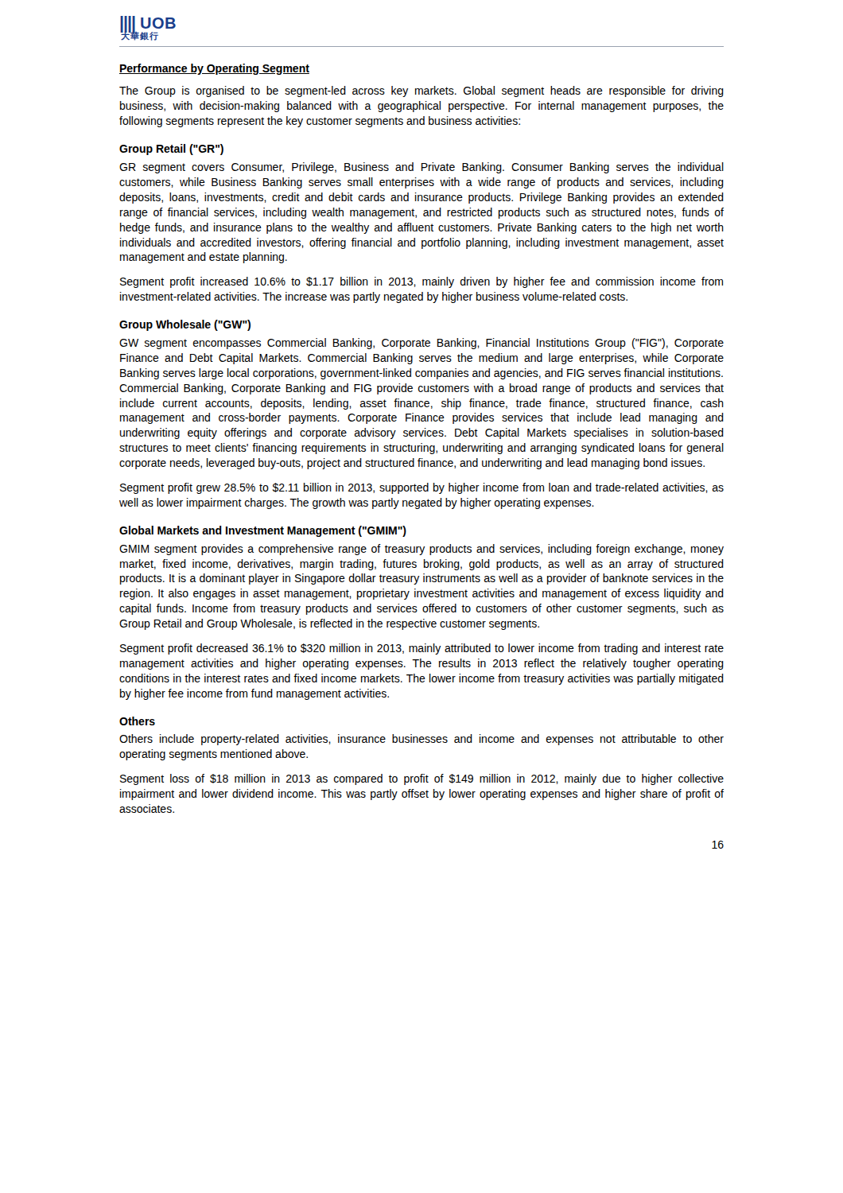|||| UOB 大華銀行
Performance by Operating Segment
The Group is organised to be segment-led across key markets. Global segment heads are responsible for driving business, with decision-making balanced with a geographical perspective. For internal management purposes, the following segments represent the key customer segments and business activities:
Group Retail ("GR")
GR segment covers Consumer, Privilege, Business and Private Banking. Consumer Banking serves the individual customers, while Business Banking serves small enterprises with a wide range of products and services, including deposits, loans, investments, credit and debit cards and insurance products. Privilege Banking provides an extended range of financial services, including wealth management, and restricted products such as structured notes, funds of hedge funds, and insurance plans to the wealthy and affluent customers. Private Banking caters to the high net worth individuals and accredited investors, offering financial and portfolio planning, including investment management, asset management and estate planning.
Segment profit increased 10.6% to $1.17 billion in 2013, mainly driven by higher fee and commission income from investment-related activities. The increase was partly negated by higher business volume-related costs.
Group Wholesale ("GW")
GW segment encompasses Commercial Banking, Corporate Banking, Financial Institutions Group ("FIG"), Corporate Finance and Debt Capital Markets. Commercial Banking serves the medium and large enterprises, while Corporate Banking serves large local corporations, government-linked companies and agencies, and FIG serves financial institutions. Commercial Banking, Corporate Banking and FIG provide customers with a broad range of products and services that include current accounts, deposits, lending, asset finance, ship finance, trade finance, structured finance, cash management and cross-border payments. Corporate Finance provides services that include lead managing and underwriting equity offerings and corporate advisory services. Debt Capital Markets specialises in solution-based structures to meet clients' financing requirements in structuring, underwriting and arranging syndicated loans for general corporate needs, leveraged buy-outs, project and structured finance, and underwriting and lead managing bond issues.
Segment profit grew 28.5% to $2.11 billion in 2013, supported by higher income from loan and trade-related activities, as well as lower impairment charges. The growth was partly negated by higher operating expenses.
Global Markets and Investment Management ("GMIM")
GMIM segment provides a comprehensive range of treasury products and services, including foreign exchange, money market, fixed income, derivatives, margin trading, futures broking, gold products, as well as an array of structured products. It is a dominant player in Singapore dollar treasury instruments as well as a provider of banknote services in the region. It also engages in asset management, proprietary investment activities and management of excess liquidity and capital funds. Income from treasury products and services offered to customers of other customer segments, such as Group Retail and Group Wholesale, is reflected in the respective customer segments.
Segment profit decreased 36.1% to $320 million in 2013, mainly attributed to lower income from trading and interest rate management activities and higher operating expenses. The results in 2013 reflect the relatively tougher operating conditions in the interest rates and fixed income markets. The lower income from treasury activities was partially mitigated by higher fee income from fund management activities.
Others
Others include property-related activities, insurance businesses and income and expenses not attributable to other operating segments mentioned above.
Segment loss of $18 million in 2013 as compared to profit of $149 million in 2012, mainly due to higher collective impairment and lower dividend income. This was partly offset by lower operating expenses and higher share of profit of associates.
16